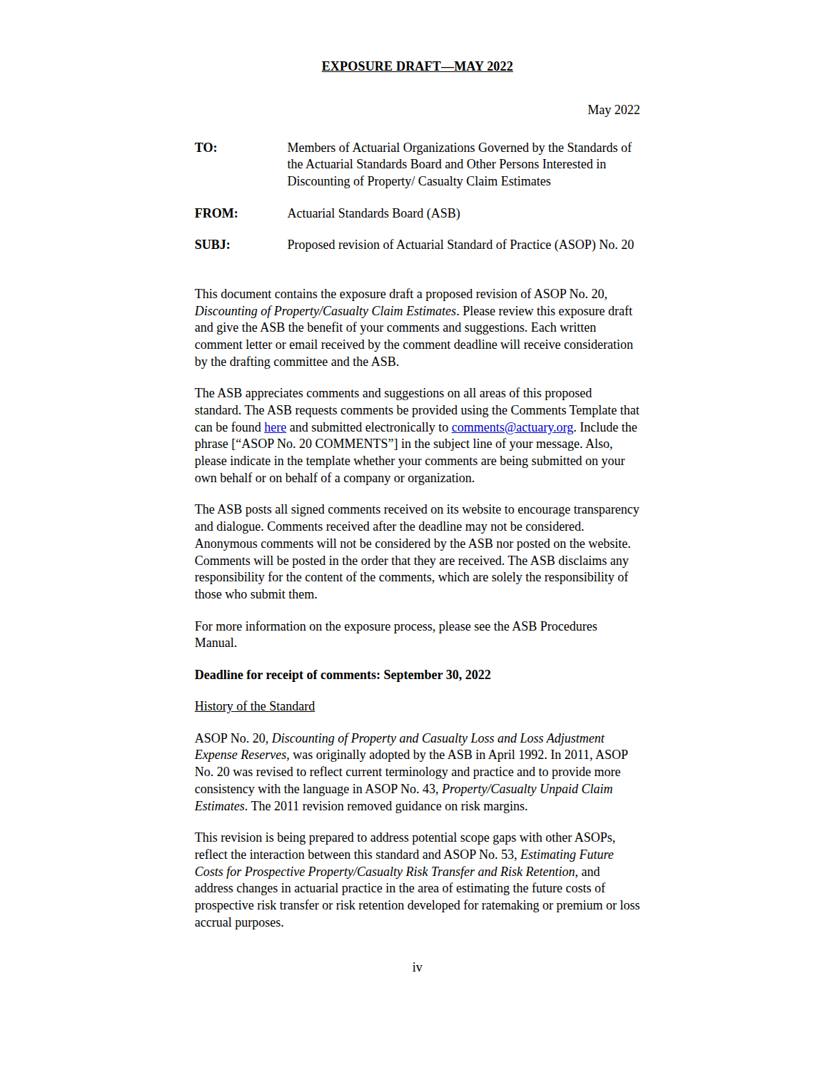EXPOSURE DRAFT—MAY 2022
May 2022
| TO: | Members of Actuarial Organizations Governed by the Standards of the Actuarial Standards Board and Other Persons Interested in Discounting of Property/ Casualty Claim Estimates |
| FROM: | Actuarial Standards Board (ASB) |
| SUBJ: | Proposed revision of Actuarial Standard of Practice (ASOP) No. 20 |
This document contains the exposure draft a proposed revision of ASOP No. 20, Discounting of Property/Casualty Claim Estimates. Please review this exposure draft and give the ASB the benefit of your comments and suggestions. Each written comment letter or email received by the comment deadline will receive consideration by the drafting committee and the ASB.
The ASB appreciates comments and suggestions on all areas of this proposed standard. The ASB requests comments be provided using the Comments Template that can be found here and submitted electronically to comments@actuary.org. Include the phrase [“ASOP No. 20 COMMENTS”] in the subject line of your message. Also, please indicate in the template whether your comments are being submitted on your own behalf or on behalf of a company or organization.
The ASB posts all signed comments received on its website to encourage transparency and dialogue. Comments received after the deadline may not be considered. Anonymous comments will not be considered by the ASB nor posted on the website. Comments will be posted in the order that they are received. The ASB disclaims any responsibility for the content of the comments, which are solely the responsibility of those who submit them.
For more information on the exposure process, please see the ASB Procedures Manual.
Deadline for receipt of comments: September 30, 2022
History of the Standard
ASOP No. 20, Discounting of Property and Casualty Loss and Loss Adjustment Expense Reserves, was originally adopted by the ASB in April 1992. In 2011, ASOP No. 20 was revised to reflect current terminology and practice and to provide more consistency with the language in ASOP No. 43, Property/Casualty Unpaid Claim Estimates. The 2011 revision removed guidance on risk margins.
This revision is being prepared to address potential scope gaps with other ASOPs, reflect the interaction between this standard and ASOP No. 53, Estimating Future Costs for Prospective Property/Casualty Risk Transfer and Risk Retention, and address changes in actuarial practice in the area of estimating the future costs of prospective risk transfer or risk retention developed for ratemaking or premium or loss accrual purposes.
iv